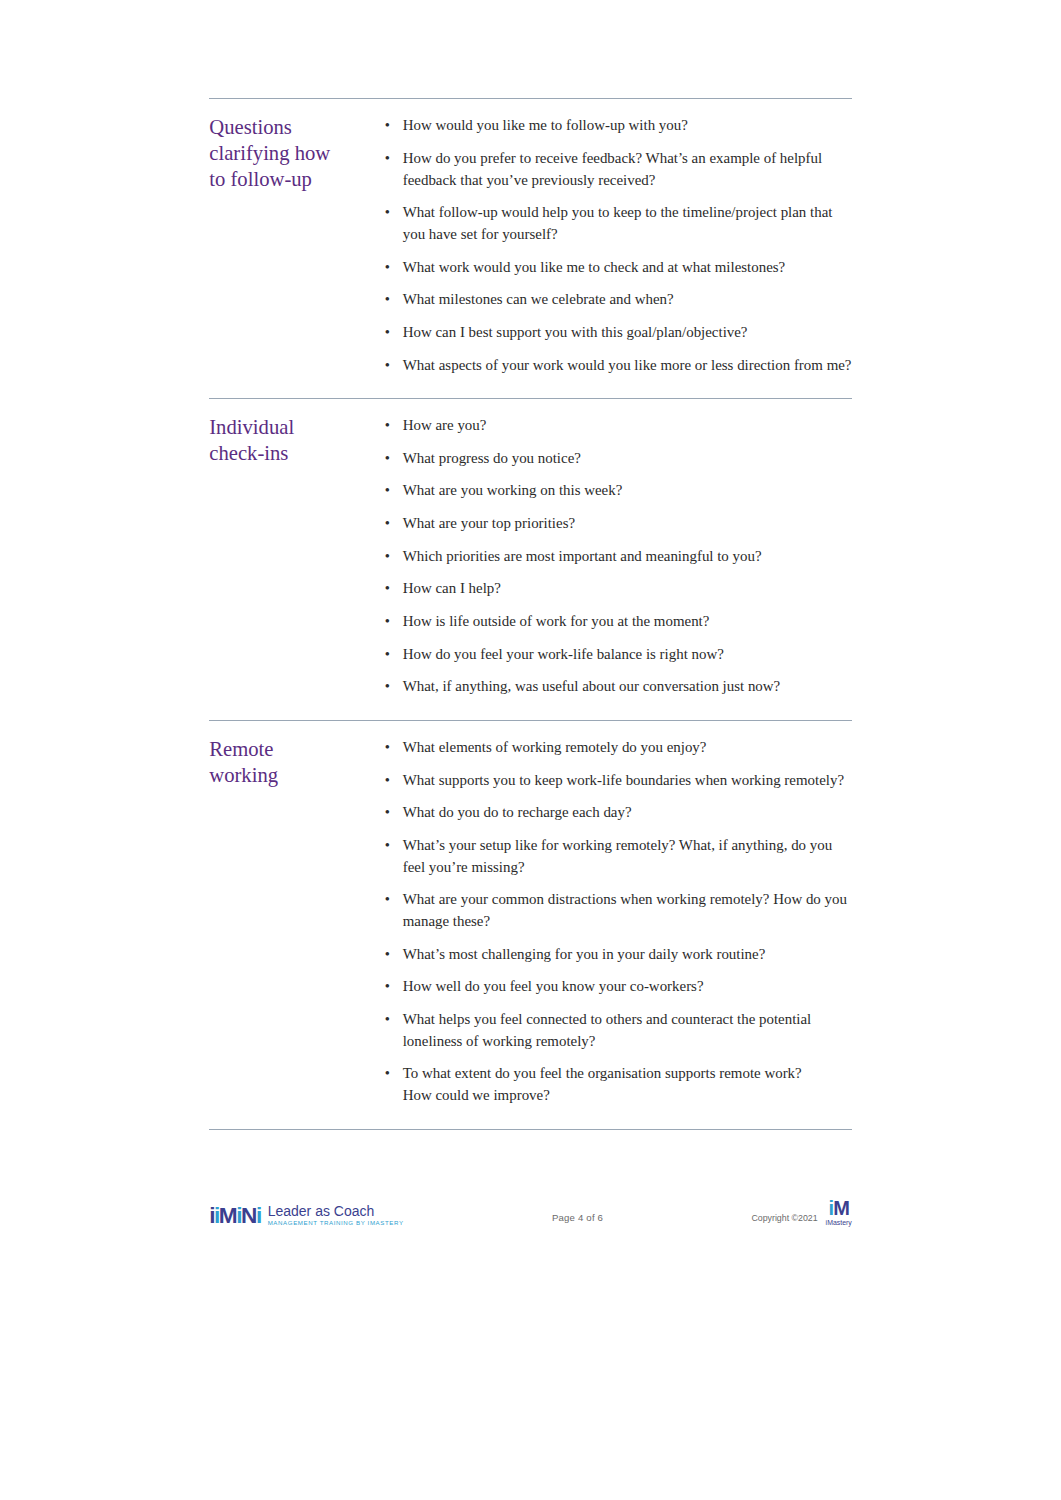| Questions clarifying how to follow-up | How would you like me to follow-up with you? How do you prefer to receive feedback? What’s an example of helpful feedback that you’ve previously received? What follow-up would help you to keep to the timeline/project plan that you have set for yourself? What work would you like me to check and at what milestones? What milestones can we celebrate and when? How can I best support you with this goal/plan/objective? What aspects of your work would you like more or less direction from me? |
| Individual check-ins | How are you? What progress do you notice? What are you working on this week? What are your top priorities? Which priorities are most important and meaningful to you? How can I help? How is life outside of work for you at the moment? How do you feel your work-life balance is right now? What, if anything, was useful about our conversation just now? |
| Remote working | What elements of working remotely do you enjoy? What supports you to keep work-life boundaries when working remotely? What do you do to recharge each day? What’s your setup like for working remotely? What, if anything, do you feel you’re missing? What are your common distractions when working remotely? How do you manage these? What’s most challenging for you in your daily work routine? How well do you feel you know your co-workers? What helps you feel connected to others and counteract the potential loneliness of working remotely? To what extent do you feel the organisation supports remote work? How could we improve? |
iiMiNi Leader as Coach Management Training by iMastery
Page 4 of 6
Copyright ©2021 i M iMastery